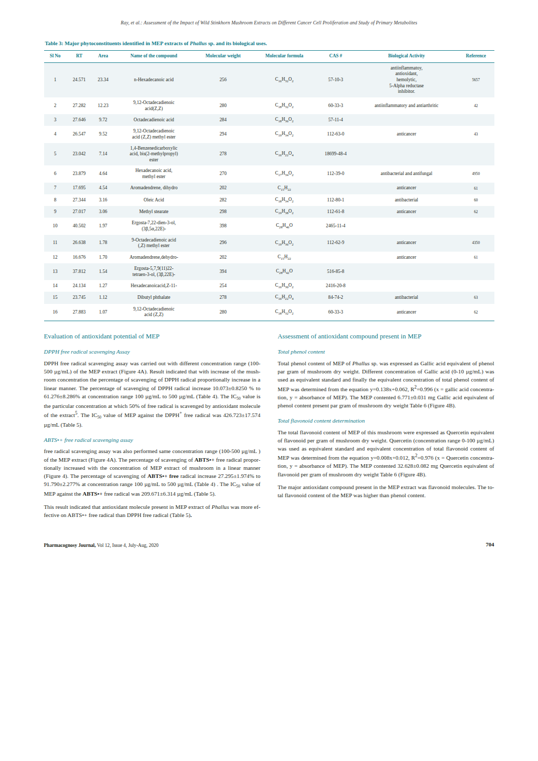Ray, et al.: Assessment of the Impact of Wild Stinkhorn Mushroom Extracts on Different Cancer Cell Proliferation and Study of Primary Metabolites
Table 3: Major phytoconstituents identified in MEP extracts of Phallus sp. and its biological uses.
| Sl No | RT | Area | Name of the compound | Molecular weight | Molecular formula | CAS # | Biological Activity | Reference |
| --- | --- | --- | --- | --- | --- | --- | --- | --- |
| 1 | 24.571 | 23.34 | n-Hexadecanoic acid | 256 | C 16 H 32 O 2 | 57-10-3 | antiinflammatoy, antioxidant, hemolytic, 5-Alpha reductase inhibitor. | 5657 |
| 2 | 27.282 | 12.23 | 9,12-Octadecadienoic acid(Z,Z) | 280 | C 18 H 32 O 2 | 60-33-3 | antiinflammatory and antiarthritic | 42 |
| 3 | 27.646 | 9.72 | Octadecadienoic acid | 284 | C 18 H 36 O 2 | 57-11-4 | | |
| 4 | 26.547 | 9.52 | 9,12-Octadecadienoic acid (Z,Z) methyl ester | 294 | C 19 H 34 O 2 | 112-63-0 | anticancer | 43 |
| 5 | 23.042 | 7.14 | 1,4-Benzenedicarboxylic acid, bis(2-methylpropyl) ester | 278 | C 16 H 22 O 4 | 18699-48-4 | | |
| 6 | 23.879 | 4.64 | Hexadecanoic acid, methyl ester | 270 | C 17 H 34 O 2 | 112-39-0 | antibacterial and antifungal | 4950 |
| 7 | 17.695 | 4.54 | Aromadendrene, dihydro | 202 | C 15 H 22 | | anticancer | 61 |
| 8 | 27.344 | 3.16 | Oleic Acid | 282 | C 18 H 34 O 2 | 112-80-1 | antibacterial | 60 |
| 9 | 27.017 | 3.06 | Methyl stearate | 298 | C 19 H 38 O 2 | 112-61-8 | anticancer | 62 |
| 10 | 40.502 | 1.97 | Ergosta-7,22-dien-3-ol, (3β,5α,22E)- | 398 | C 28 H 46 O | 2465-11-4 | | |
| 11 | 26.638 | 1.78 | 9-Octadecadienoic acid (,Z) methyl ester | 296 | C 19 H 36 O 2 | 112-62-9 | anticancer | 4350 |
| 12 | 16.676 | 1.70 | Aromadendrene,dehydro- | 202 | C 15 H 22 | | anticancer | 61 |
| 13 | 37.812 | 1.54 | Ergosta-5,7,9(11)22- tetraen-3-ol, (3β,22E)- | 394 | C 28 H 42 O | 516-85-8 | | |
| 14 | 24.134 | 1.27 | Hexadecanoicacid,Z-11- | 254 | C 16 H 30 O 2 | 2416-20-8 | | |
| 15 | 23.745 | 1.12 | Dibutyl phthalate | 278 | C 16 H 22 O 4 | 84-74-2 | antibacterial | 63 |
| 16 | 27.883 | 1.07 | 9,12-Octadecadienoic acid (Z,Z) | 280 | C 18 H 32 O 2 | 60-33-3 | anticancer | 62 |
Evaluation of antioxidant potential of MEP
DPPH free radical scavenging Assay
DPPH free radical scavenging assay was carried out with different concentration range (100-500 µg/mL) of the MEP extract (Figure 4A). Result indicated that with increase of the mushroom concentration the percentage of scavenging of DPPH radical proportionally increase in a linear manner. The percentage of scavenging of DPPH radical increase 10.073±0.8250 % to 61.276±8.286% at concentration range 100 µg/mL to 500 µg/mL (Table 4). The IC50 value is the particular concentration at which 50% of free radical is scavenged by antioxidant molecule of the extract5. The IC50 value of MEP against the DPPH+ free radical was 426.723±17.574 µg/mL (Table 5).
ABTS•+ free radical scavenging assay
free radical scavenging assay was also performed same concentration range (100-500 µg/mL ) of the MEP extract (Figure 4A). The percentage of scavenging of ABTS•+ free radical proportionally increased with the concentration of MEP extract of mushroom in a linear manner (Figure 4). The percentage of scavenging of ABTS•+ free radical increase 27.295±1.974% to 91.790±2.277% at concentration range 100 µg/mL to 500 µg/mL (Table 4) . The IC50 value of MEP against the ABTS•+ free radical was 209.671±6.314 µg/mL (Table 5).
This result indicated that antioxidant molecule present in MEP extract of Phallus was more effective on ABTS•+ free radical than DPPH free radical (Table 5).
Assessment of antioxidant compound present in MEP
Total phenol content
Total phenol content of MEP of Phallus sp. was expressed as Gallic acid equivalent of phenol par gram of mushroom dry weight. Different concentration of Gallic acid (0-10 µg/mL) was used as equivalent standard and finally the equivalent concentration of total phenol content of MEP was determined from the equation y=0.138x+0.062, R2=0.996 (x = gallic acid concentration, y = absorbance of MEP). The MEP contented 6.771±0.031 mg Gallic acid equivalent of phenol content present par gram of mushroom dry weight Table 6 (Figure 4B).
Total flavonoid content determination
The total flavonoid content of MEP of this mushroom were expressed as Quercetin equivalent of flavonoid per gram of mushroom dry weight. Quercetin (concentration range 0-100 µg/mL) was used as equivalent standard and equivalent concentration of total flavonoid content of MEP was determined from the equation y=0.008x+0.012, R2=0.976 (x = Quercetin concentration, y = absorbance of MEP). The MEP contented 32.628±0.082 mg Quercetin equivalent of flavonoid per gram of mushroom dry weight Table 6 (Figure 4B).
The major antioxidant compound present in the MEP extract was flavonoid molecules. The total flavonoid content of the MEP was higher than phenol content.
Pharmacognosy Journal, Vol 12, Issue 4, July-Aug, 2020
704